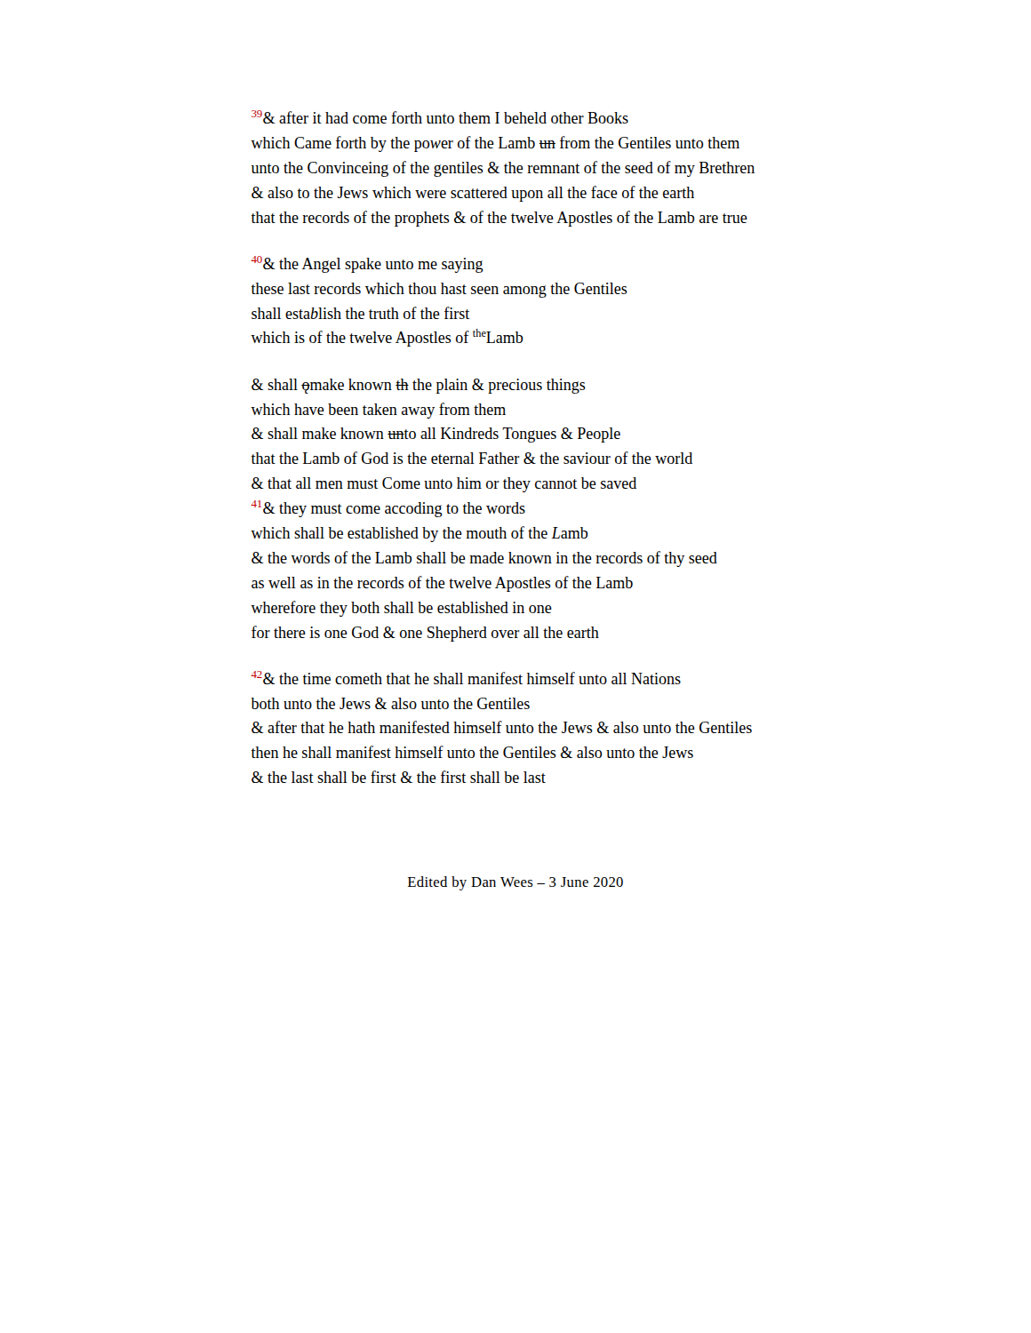39& after it had come forth unto them I beheld other Books
which Came forth by the power of the Lamb un from the Gentiles unto them
unto the Convinceing of the gentiles & the remnant of the seed of my Brethren
& also to the Jews which were scattered upon all the face of the earth
that the records of the prophets & of the twelve Apostles of the Lamb are true
40& the Angel spake unto me saying
these last records which thou hast seen among the Gentiles
shall establish the truth of the first
which is of the twelve Apostles of the Lamb
& shall ǫmake known th the plain & precious things
which have been taken away from them
& shall make known unto all Kindreds Tongues & People
that the Lamb of God is the eternal Father & the saviour of the world
& that all men must Come unto him or they cannot be saved
41& they must come accoding to the words
which shall be established by the mouth of the Lamb
& the words of the Lamb shall be made known in the records of thy seed
as well as in the records of the twelve Apostles of the Lamb
wherefore they both shall be established in one
for there is one God & one Shepherd over all the earth
42& the time cometh that he shall manifest himself unto all Nations
both unto the Jews & also unto the Gentiles
& after that he hath manifested himself unto the Jews & also unto the Gentiles
then he shall manifest himself unto the Gentiles & also unto the Jews
& the last shall be first & the first shall be last
Edited by Dan Wees – 3 June 2020